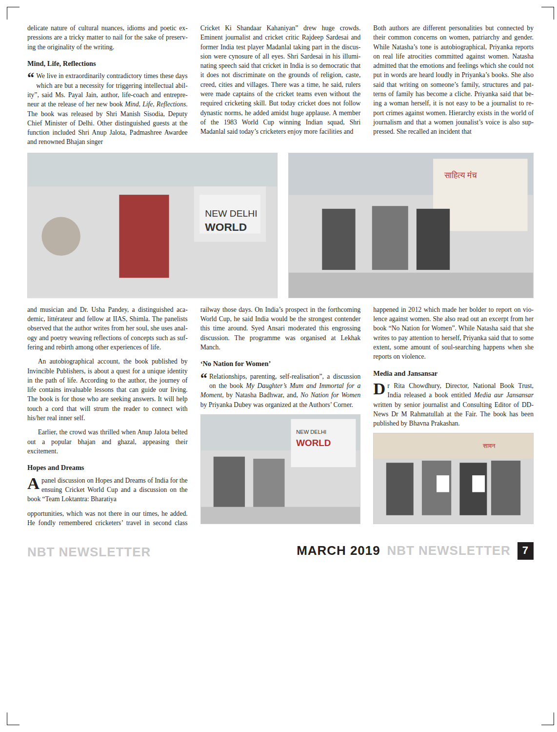delicate nature of cultural nuances, idioms and poetic expressions are a tricky matter to nail for the sake of preserving the originality of the writing.
Mind, Life, Reflections
“We live in extraordinarily contradictory times these days which are but a necessity for triggering intellectual ability”, said Ms. Payal Jain, author, life-coach and entrepreneur at the release of her new book Mind, Life, Reflections. The book was released by Shri Manish Sisodia, Deputy Chief Minister of Delhi. Other distinguished guests at the function included Shri Anup Jalota, Padmashree Awardee and renowned Bhajan singer
Cricket Ki Shandaar Kahaniyan” drew huge crowds. Eminent journalist and cricket critic Rajdeep Sardesai and former India test player Madanlal taking part in the discussion were cynosure of all eyes. Shri Sardesai in his illuminating speech said that cricket in India is so democratic that it does not discriminate on the grounds of religion, caste, creed, cities and villages. There was a time, he said, rulers were made captains of the cricket teams even without the required cricketing skill. But today cricket does not follow dynastic norms, he added amidst huge applause. A member of the 1983 World Cup winning Indian squad, Shri Madanlal said today’s cricketers enjoy more facilities and
Both authors are different personalities but connected by their common concerns on women, patriarchy and gender. While Natasha’s tone is autobiographical, Priyanka reports on real life atrocities committed against women. Natasha admitted that the emotions and feelings which she could not put in words are heard loudly in Priyanka’s books. She also said that writing on someone’s family, structures and patterns of family has become a cliche. Priyanka said that being a woman herself, it is not easy to be a journalist to report crimes against women. Hierarchy exists in the world of journalism and that a women jounalist’s voice is also suppressed. She recalled an incident that
and musician and Dr. Usha Pandey, a distinguished academic, littérateur and fellow at IIAS, Shimla. The panelists observed that the author writes from her soul, she uses analogy and poetry weaving reflections of concepts such as suffering and rebirth among other experiences of life.
An autobiographical account, the book published by Invincible Publishers, is about a quest for a unique identity in the path of life. According to the author, the journey of life contains invaluable lessons that can guide our living. The book is for those who are seeking answers. It will help touch a cord that will strum the reader to connect with his/her real inner self.
Earlier, the crowd was thrilled when Anup Jalota belted out a popular bhajan and ghazal, appeasing their excitement.
Hopes and Dreams
A panel discussion on Hopes and Dreams of India for the ensuing Cricket World Cup and a discussion on the book “Team Loktantra: Bharatiya
opportunities, which was not there in our times, he added. He fondly remembered cricketers’ travel in second class railway those days. On India’s prospect in the forthcoming World Cup, he said India would be the strongest contender this time around. Syed Ansari moderated this engrossing discussion. The programme was organised at Lekhak Manch.
‘No Nation for Women’
“Relationships, parenting, self-realisation”, a discussion on the book My Daughter’s Mum and Immortal for a Moment, by Natasha Badhwar, and, No Nation for Women by Priyanka Dubey was organized at the Authors’ Corner.
happened in 2012 which made her bolder to report on violence against women. She also read out an excerpt from her book “No Nation for Women”. While Natasha said that she writes to pay attention to herself, Priyanka said that to some extent, some amount of soul-searching happens when she reports on violence.
Media and Jansansar
Dr Rita Chowdhury, Director, National Book Trust, India released a book entitled Media aur Jansansar written by senior journalist and Consulting Editor of DD-News Dr M Rahmatullah at the Fair. The book has been published by Bhavna Prakashan.
NBT NEWSLETTER
MARCH 2019 NBT NEWSLETTER 7